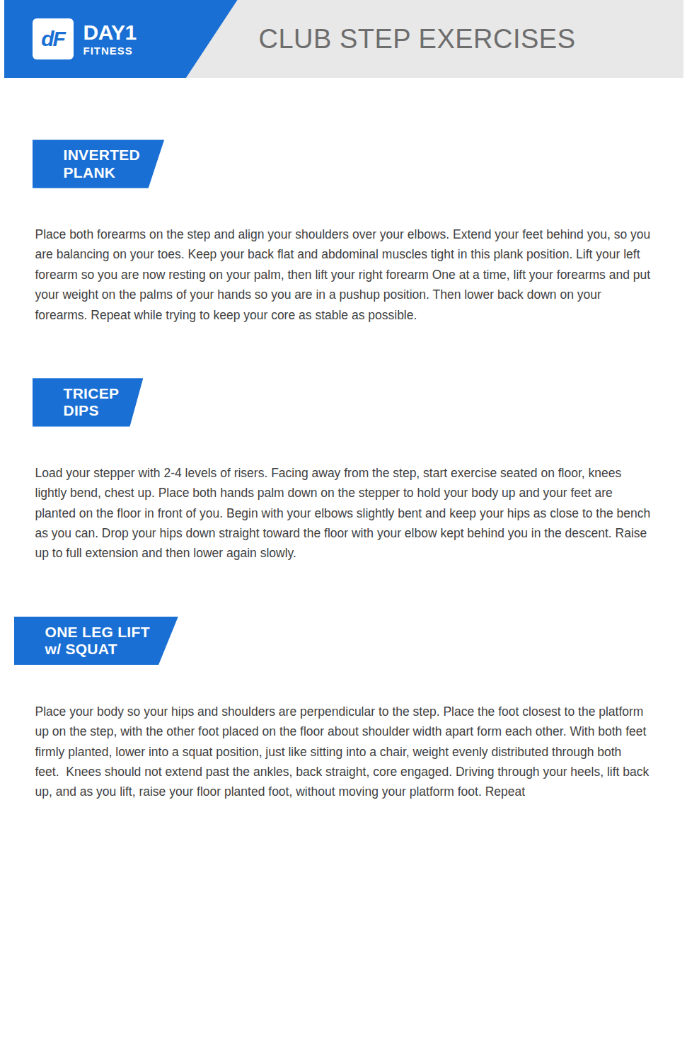dF
DAY1 FITNESS
CLUB STEP EXERCISES
INVERTED PLANK
Place both forearms on the step and align your shoulders over your elbows. Extend your feet behind you, so you are balancing on your toes. Keep your back flat and abdominal muscles tight in this plank position. Lift your left forearm so you are now resting on your palm, then lift your right forearm One at a time, lift your forearms and put your weight on the palms of your hands so you are in a pushup position. Then lower back down on your forearms. Repeat while trying to keep your core as stable as possible.
TRICEP DIPS
Load your stepper with 2-4 levels of risers. Facing away from the step, start exercise seated on floor, knees lightly bend, chest up. Place both hands palm down on the stepper to hold your body up and your feet are planted on the floor in front of you. Begin with your elbows slightly bent and keep your hips as close to the bench as you can. Drop your hips down straight toward the floor with your elbow kept behind you in the descent. Raise up to full extension and then lower again slowly.
ONE LEG LIFT w/ SQUAT
Place your body so your hips and shoulders are perpendicular to the step. Place the foot closest to the platform up on the step, with the other foot placed on the floor about shoulder width apart form each other. With both feet firmly planted, lower into a squat position, just like sitting into a chair, weight evenly distributed through both feet. Knees should not extend past the ankles, back straight, core engaged. Driving through your heels, lift back up, and as you lift, raise your floor planted foot, without moving your platform foot. Repeat